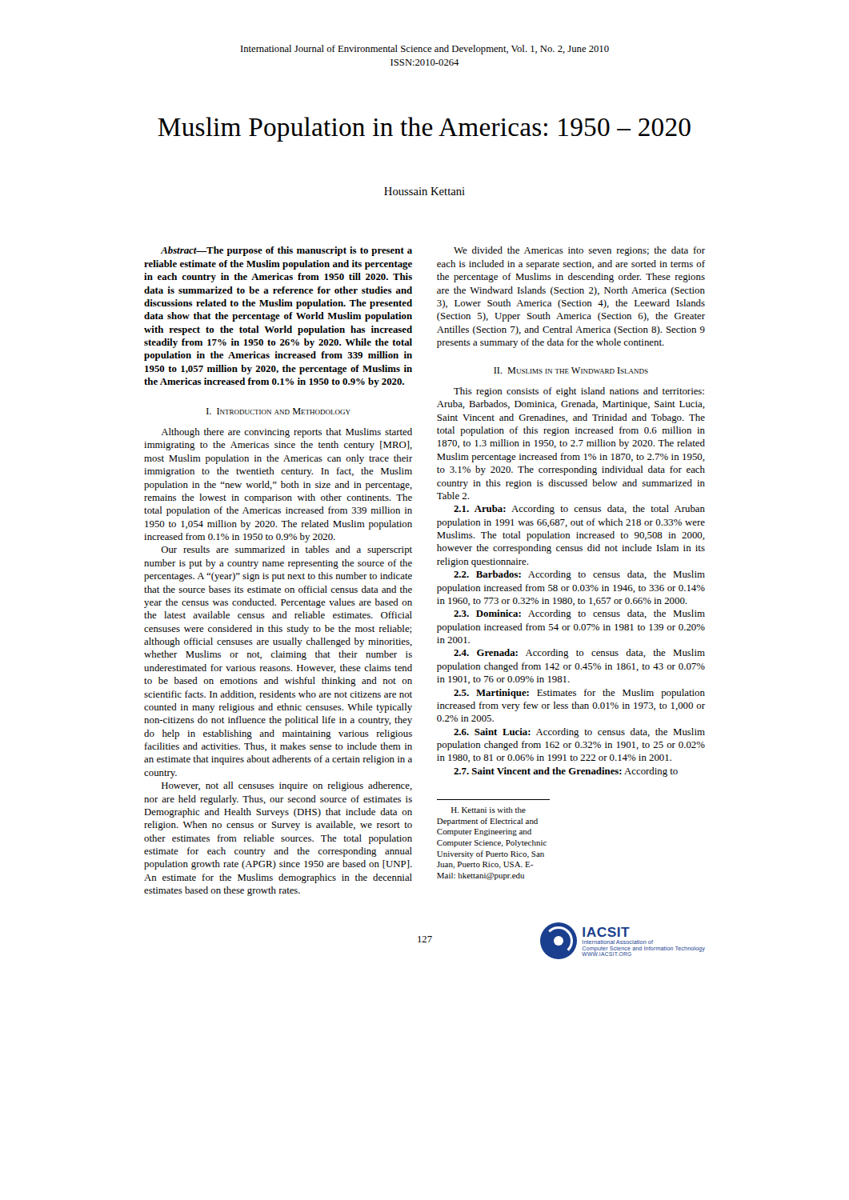International Journal of Environmental Science and Development, Vol. 1, No. 2, June 2010
ISSN:2010-0264
Muslim Population in the Americas: 1950 – 2020
Houssain Kettani
Abstract—The purpose of this manuscript is to present a reliable estimate of the Muslim population and its percentage in each country in the Americas from 1950 till 2020. This data is summarized to be a reference for other studies and discussions related to the Muslim population. The presented data show that the percentage of World Muslim population with respect to the total World population has increased steadily from 17% in 1950 to 26% by 2020. While the total population in the Americas increased from 339 million in 1950 to 1,057 million by 2020, the percentage of Muslims in the Americas increased from 0.1% in 1950 to 0.9% by 2020.
I. Introduction and Methodology
Although there are convincing reports that Muslims started immigrating to the Americas since the tenth century [MRO], most Muslim population in the Americas can only trace their immigration to the twentieth century. In fact, the Muslim population in the “new world,” both in size and in percentage, remains the lowest in comparison with other continents. The total population of the Americas increased from 339 million in 1950 to 1,054 million by 2020. The related Muslim population increased from 0.1% in 1950 to 0.9% by 2020.
Our results are summarized in tables and a superscript number is put by a country name representing the source of the percentages. A “(year)” sign is put next to this number to indicate that the source bases its estimate on official census data and the year the census was conducted. Percentage values are based on the latest available census and reliable estimates. Official censuses were considered in this study to be the most reliable; although official censuses are usually challenged by minorities, whether Muslims or not, claiming that their number is underestimated for various reasons. However, these claims tend to be based on emotions and wishful thinking and not on scientific facts. In addition, residents who are not citizens are not counted in many religious and ethnic censuses. While typically non-citizens do not influence the political life in a country, they do help in establishing and maintaining various religious facilities and activities. Thus, it makes sense to include them in an estimate that inquires about adherents of a certain religion in a country.
However, not all censuses inquire on religious adherence, nor are held regularly. Thus, our second source of estimates is Demographic and Health Surveys (DHS) that include data on religion. When no census or Survey is available, we resort to other estimates from reliable sources. The total population estimate for each country and the corresponding annual population growth rate (APGR) since 1950 are based on [UNP]. An estimate for the Muslims demographics in the decennial estimates based on these growth rates.
We divided the Americas into seven regions; the data for each is included in a separate section, and are sorted in terms of the percentage of Muslims in descending order. These regions are the Windward Islands (Section 2), North America (Section 3), Lower South America (Section 4), the Leeward Islands (Section 5), Upper South America (Section 6), the Greater Antilles (Section 7), and Central America (Section 8). Section 9 presents a summary of the data for the whole continent.
II. Muslims in the Windward Islands
This region consists of eight island nations and territories: Aruba, Barbados, Dominica, Grenada, Martinique, Saint Lucia, Saint Vincent and Grenadines, and Trinidad and Tobago. The total population of this region increased from 0.6 million in 1870, to 1.3 million in 1950, to 2.7 million by 2020. The related Muslim percentage increased from 1% in 1870, to 2.7% in 1950, to 3.1% by 2020. The corresponding individual data for each country in this region is discussed below and summarized in Table 2.
2.1. Aruba: According to census data, the total Aruban population in 1991 was 66,687, out of which 218 or 0.33% were Muslims. The total population increased to 90,508 in 2000, however the corresponding census did not include Islam in its religion questionnaire.
2.2. Barbados: According to census data, the Muslim population increased from 58 or 0.03% in 1946, to 336 or 0.14% in 1960, to 773 or 0.32% in 1980, to 1,657 or 0.66% in 2000.
2.3. Dominica: According to census data, the Muslim population increased from 54 or 0.07% in 1981 to 139 or 0.20% in 2001.
2.4. Grenada: According to census data, the Muslim population changed from 142 or 0.45% in 1861, to 43 or 0.07% in 1901, to 76 or 0.09% in 1981.
2.5. Martinique: Estimates for the Muslim population increased from very few or less than 0.01% in 1973, to 1,000 or 0.2% in 2005.
2.6. Saint Lucia: According to census data, the Muslim population changed from 162 or 0.32% in 1901, to 25 or 0.02% in 1980, to 81 or 0.06% in 1991 to 222 or 0.14% in 2001.
2.7. Saint Vincent and the Grenadines: According to
H. Kettani is with the Department of Electrical and Computer Engineering and Computer Science, Polytechnic University of Puerto Rico, San Juan, Puerto Rico, USA. E-Mail: hkettani@pupr.edu
127
IACSIT
International Association of
Computer Science and Information Technology
WWW.IACSIT.ORG